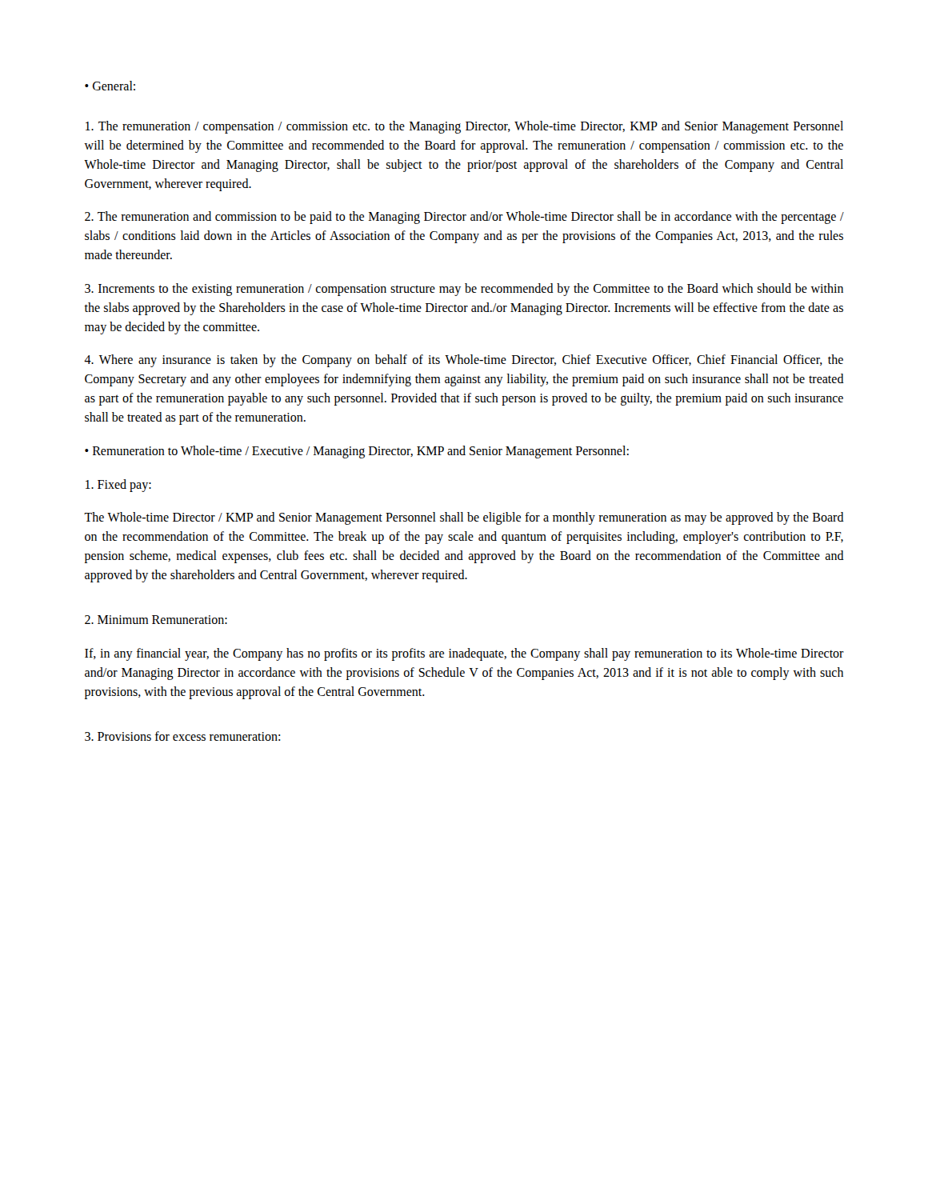• General:
1. The remuneration / compensation / commission etc. to the Managing Director, Whole-time Director, KMP and Senior Management Personnel will be determined by the Committee and recommended to the Board for approval. The remuneration / compensation / commission etc. to the Whole-time Director and Managing Director, shall be subject to the prior/post approval of the shareholders of the Company and Central Government, wherever required.
2. The remuneration and commission to be paid to the Managing Director and/or Whole-time Director shall be in accordance with the percentage / slabs / conditions laid down in the Articles of Association of the Company and as per the provisions of the Companies Act, 2013, and the rules made thereunder.
3. Increments to the existing remuneration / compensation structure may be recommended by the Committee to the Board which should be within the slabs approved by the Shareholders in the case of Whole-time Director and./or Managing Director. Increments will be effective from the date as may be decided by the committee.
4. Where any insurance is taken by the Company on behalf of its Whole-time Director, Chief Executive Officer, Chief Financial Officer, the Company Secretary and any other employees for indemnifying them against any liability, the premium paid on such insurance shall not be treated as part of the remuneration payable to any such personnel. Provided that if such person is proved to be guilty, the premium paid on such insurance shall be treated as part of the remuneration.
• Remuneration to Whole-time / Executive / Managing Director, KMP and Senior Management Personnel:
1. Fixed pay:
The Whole-time Director / KMP and Senior Management Personnel shall be eligible for a monthly remuneration as may be approved by the Board on the recommendation of the Committee. The break up of the pay scale and quantum of perquisites including, employer's contribution to P.F, pension scheme, medical expenses, club fees etc. shall be decided and approved by the Board on the recommendation of the Committee and approved by the shareholders and Central Government, wherever required.
2. Minimum Remuneration:
If, in any financial year, the Company has no profits or its profits are inadequate, the Company shall pay remuneration to its Whole-time Director and/or Managing Director in accordance with the provisions of Schedule V of the Companies Act, 2013 and if it is not able to comply with such provisions, with the previous approval of the Central Government.
3. Provisions for excess remuneration: